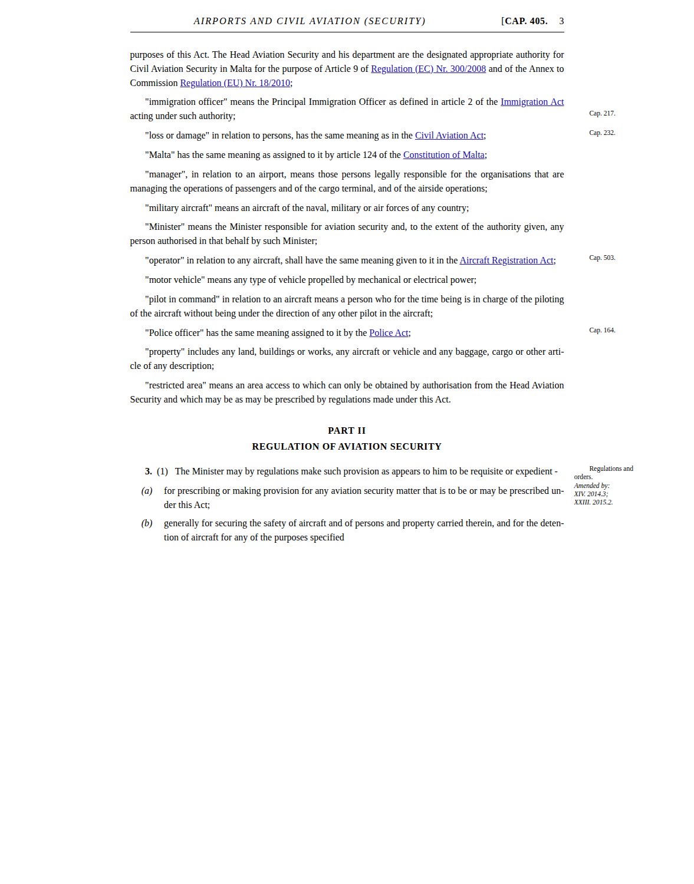AIRPORTS AND CIVIL AVIATION (SECURITY)
[CAP. 405.
3
purposes of this Act. The Head Aviation Security and his department are the designated appropriate authority for Civil Aviation Security in Malta for the purpose of Article 9 of Regulation (EC) Nr. 300/2008 and of the Annex to Commission Regulation (EU) Nr. 18/2010;
"immigration officer" means the Principal Immigration Officer as defined in article 2 of the Immigration Act acting under such authority;Cap. 217.
"loss or damage" in relation to persons, has the same meaning as in the Civil Aviation Act;Cap. 232.
"Malta" has the same meaning as assigned to it by article 124 of the Constitution of Malta;
"manager", in relation to an airport, means those persons legally responsible for the organisations that are managing the operations of passengers and of the cargo terminal, and of the airside operations;
"military aircraft" means an aircraft of the naval, military or air forces of any country;
"Minister" means the Minister responsible for aviation security and, to the extent of the authority given, any person authorised in that behalf by such Minister;
"operator" in relation to any aircraft, shall have the same meaning given to it in the Aircraft Registration Act;Cap. 503.
"motor vehicle" means any type of vehicle propelled by mechanical or electrical power;
"pilot in command" in relation to an aircraft means a person who for the time being is in charge of the piloting of the aircraft without being under the direction of any other pilot in the aircraft;
"Police officer" has the same meaning assigned to it by the Police Act;Cap. 164.
"property" includes any land, buildings or works, any aircraft or vehicle and any baggage, cargo or other article of any description;
"restricted area" means an area access to which can only be obtained by authorisation from the Head Aviation Security and which may be as may be prescribed by regulations made under this Act.
PART II
REGULATION OF AVIATION SECURITY
3. (1) The Minister may by regulations make such provision as appears to him to be requisite or expedient -Regulations and orders.
Amended by:
XIV. 2014.3;
XXIII. 2015.2.
( a) for prescribing or making provision for any aviation security matter that is to be or may be prescribed under this Act;
(b) generally for securing the safety of aircraft and of persons and property carried therein, and for the detention of aircraft for any of the purposes specified